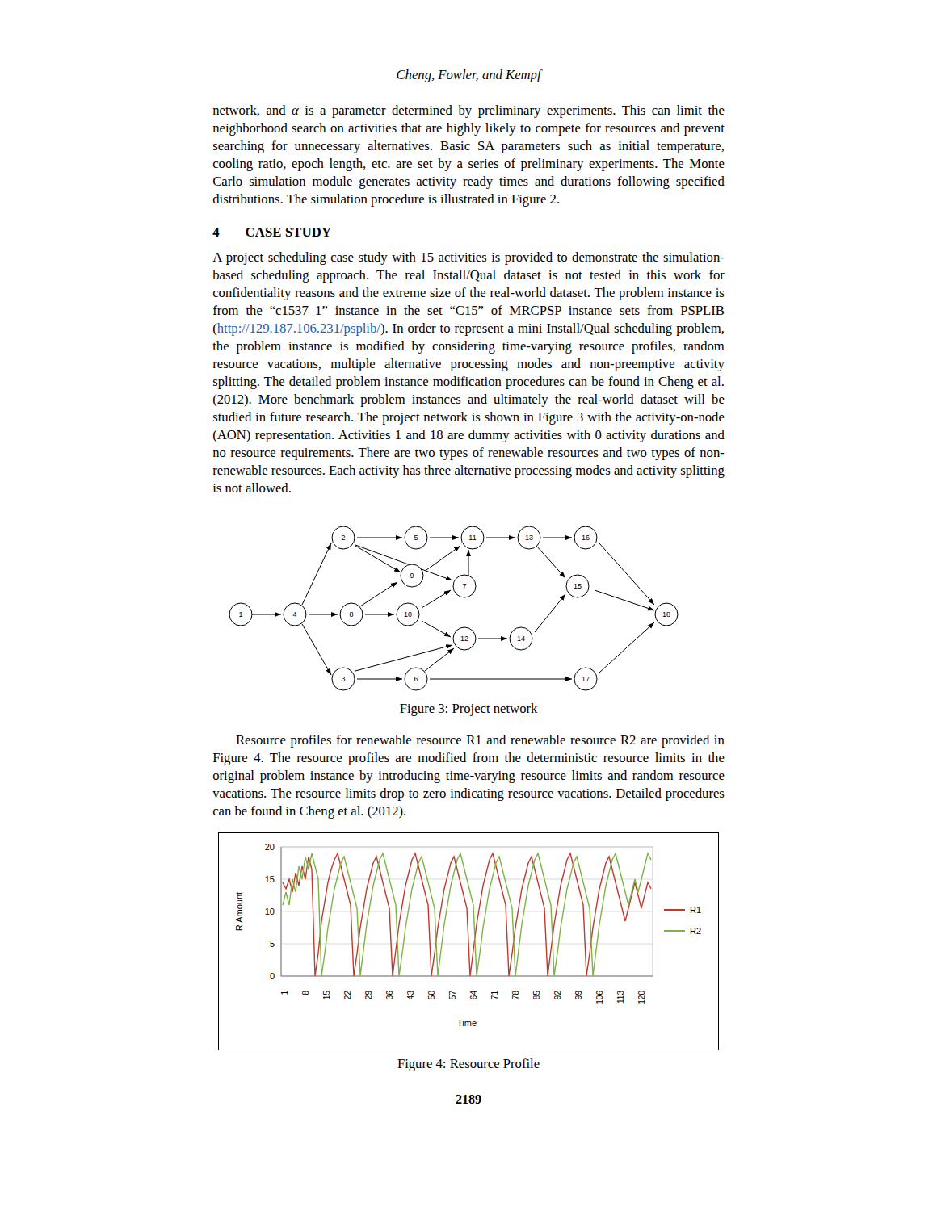Cheng, Fowler, and Kempf
network, and α is a parameter determined by preliminary experiments. This can limit the neighborhood search on activities that are highly likely to compete for resources and prevent searching for unnecessary alternatives. Basic SA parameters such as initial temperature, cooling ratio, epoch length, etc. are set by a series of preliminary experiments. The Monte Carlo simulation module generates activity ready times and durations following specified distributions. The simulation procedure is illustrated in Figure 2.
4 CASE STUDY
A project scheduling case study with 15 activities is provided to demonstrate the simulation-based scheduling approach. The real Install/Qual dataset is not tested in this work for confidentiality reasons and the extreme size of the real-world dataset. The problem instance is from the “c1537_1” instance in the set “C15” of MRCPSP instance sets from PSPLIB (http://129.187.106.231/psplib/). In order to represent a mini Install/Qual scheduling problem, the problem instance is modified by considering time-varying resource profiles, random resource vacations, multiple alternative processing modes and non-preemptive activity splitting. The detailed problem instance modification procedures can be found in Cheng et al. (2012). More benchmark problem instances and ultimately the real-world dataset will be studied in future research. The project network is shown in Figure 3 with the activity-on-node (AON) representation. Activities 1 and 18 are dummy activities with 0 activity durations and no resource requirements. There are two types of renewable resources and two types of non-renewable resources. Each activity has three alternative processing modes and activity splitting is not allowed.
1 4 2 8 3 5 9 10 6 7 11 12 13 14 15 16 17 18
Figure 3: Project network
Resource profiles for renewable resource R1 and renewable resource R2 are provided in Figure 4. The resource profiles are modified from the deterministic resource limits in the original problem instance by introducing time-varying resource limits and random resource vacations. The resource limits drop to zero indicating resource vacations. Detailed procedures can be found in Cheng et al. (2012).
20 15 10 5 0 R Amount 1 8 15 22 29 36 43 50 57 64 71 78 85 92 99 106 113 120 Time R1 R2
Figure 4: Resource Profile
2189